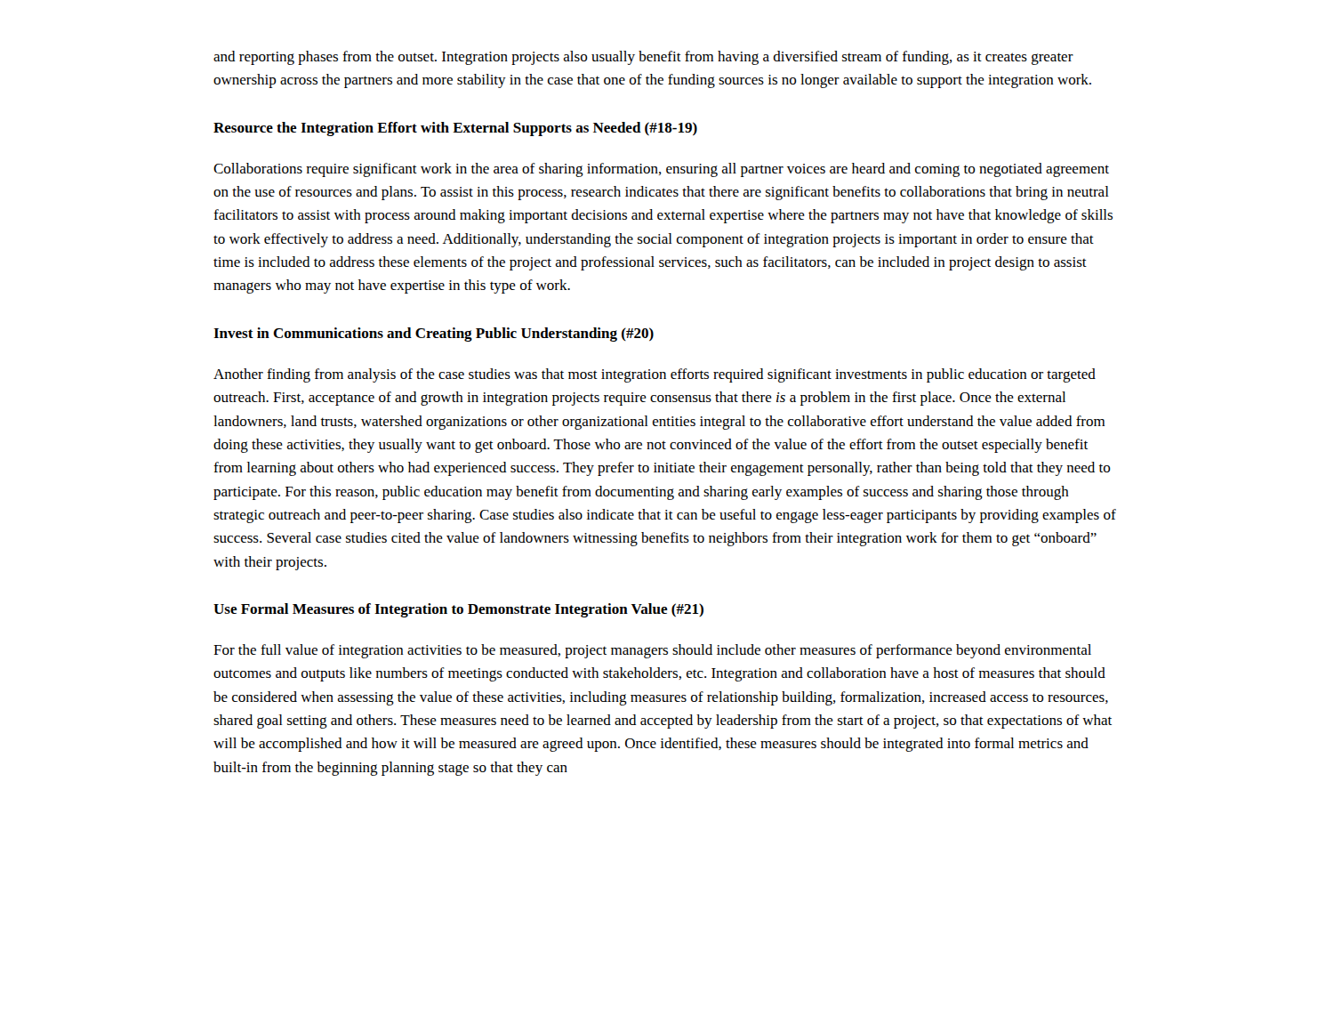and reporting phases from the outset. Integration projects also usually benefit from having a diversified stream of funding, as it creates greater ownership across the partners and more stability in the case that one of the funding sources is no longer available to support the integration work.
Resource the Integration Effort with External Supports as Needed (#18-19)
Collaborations require significant work in the area of sharing information, ensuring all partner voices are heard and coming to negotiated agreement on the use of resources and plans. To assist in this process, research indicates that there are significant benefits to collaborations that bring in neutral facilitators to assist with process around making important decisions and external expertise where the partners may not have that knowledge of skills to work effectively to address a need. Additionally, understanding the social component of integration projects is important in order to ensure that time is included to address these elements of the project and professional services, such as facilitators, can be included in project design to assist managers who may not have expertise in this type of work.
Invest in Communications and Creating Public Understanding (#20)
Another finding from analysis of the case studies was that most integration efforts required significant investments in public education or targeted outreach. First, acceptance of and growth in integration projects require consensus that there is a problem in the first place. Once the external landowners, land trusts, watershed organizations or other organizational entities integral to the collaborative effort understand the value added from doing these activities, they usually want to get onboard. Those who are not convinced of the value of the effort from the outset especially benefit from learning about others who had experienced success. They prefer to initiate their engagement personally, rather than being told that they need to participate. For this reason, public education may benefit from documenting and sharing early examples of success and sharing those through strategic outreach and peer-to-peer sharing. Case studies also indicate that it can be useful to engage less-eager participants by providing examples of success. Several case studies cited the value of landowners witnessing benefits to neighbors from their integration work for them to get “onboard” with their projects.
Use Formal Measures of Integration to Demonstrate Integration Value (#21)
For the full value of integration activities to be measured, project managers should include other measures of performance beyond environmental outcomes and outputs like numbers of meetings conducted with stakeholders, etc. Integration and collaboration have a host of measures that should be considered when assessing the value of these activities, including measures of relationship building, formalization, increased access to resources, shared goal setting and others. These measures need to be learned and accepted by leadership from the start of a project, so that expectations of what will be accomplished and how it will be measured are agreed upon. Once identified, these measures should be integrated into formal metrics and built-in from the beginning planning stage so that they can